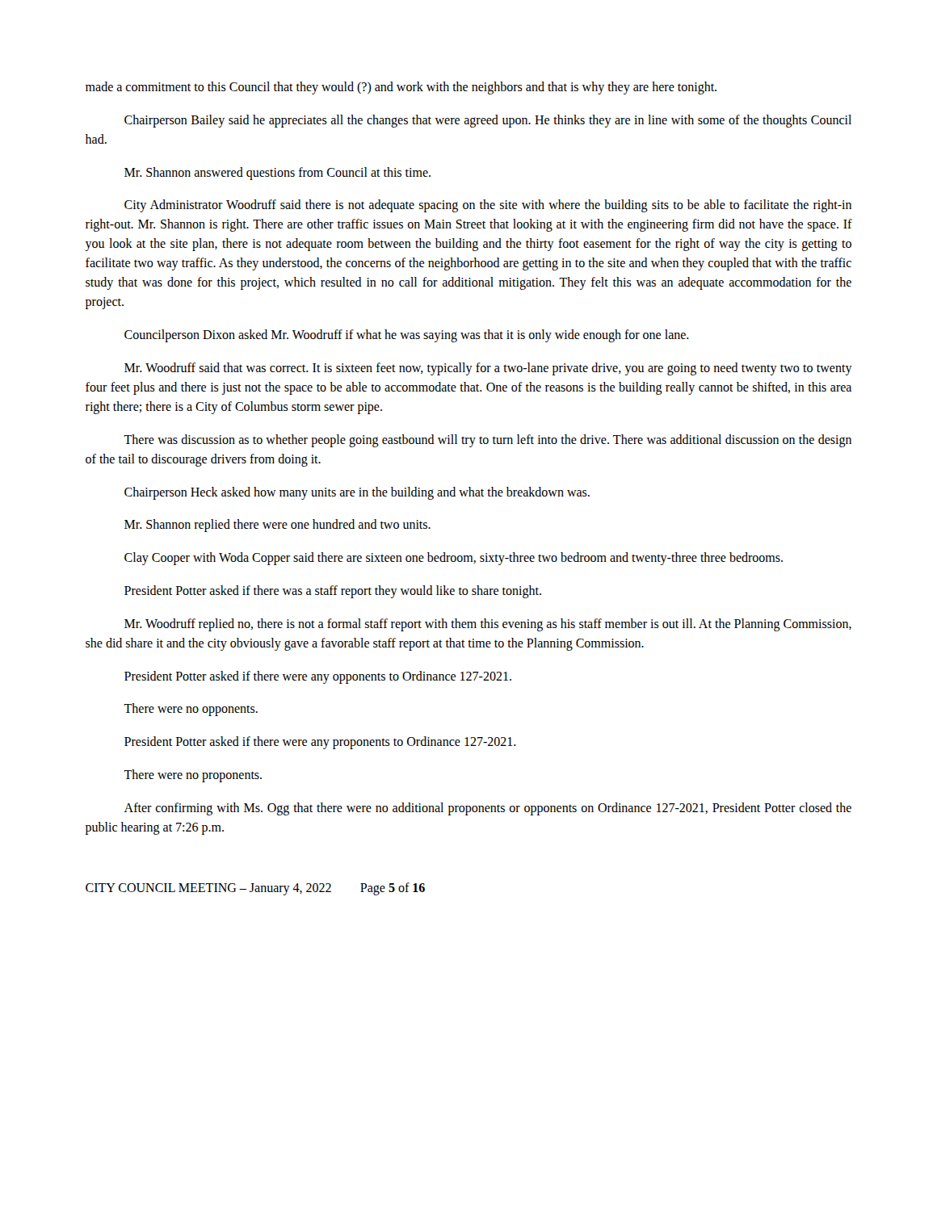made a commitment to this Council that they would (?) and work with the neighbors and that is why they are here tonight.
Chairperson Bailey said he appreciates all the changes that were agreed upon. He thinks they are in line with some of the thoughts Council had.
Mr. Shannon answered questions from Council at this time.
City Administrator Woodruff said there is not adequate spacing on the site with where the building sits to be able to facilitate the right-in right-out. Mr. Shannon is right. There are other traffic issues on Main Street that looking at it with the engineering firm did not have the space. If you look at the site plan, there is not adequate room between the building and the thirty foot easement for the right of way the city is getting to facilitate two way traffic. As they understood, the concerns of the neighborhood are getting in to the site and when they coupled that with the traffic study that was done for this project, which resulted in no call for additional mitigation. They felt this was an adequate accommodation for the project.
Councilperson Dixon asked Mr. Woodruff if what he was saying was that it is only wide enough for one lane.
Mr. Woodruff said that was correct. It is sixteen feet now, typically for a two-lane private drive, you are going to need twenty two to twenty four feet plus and there is just not the space to be able to accommodate that. One of the reasons is the building really cannot be shifted, in this area right there; there is a City of Columbus storm sewer pipe.
There was discussion as to whether people going eastbound will try to turn left into the drive. There was additional discussion on the design of the tail to discourage drivers from doing it.
Chairperson Heck asked how many units are in the building and what the breakdown was.
Mr. Shannon replied there were one hundred and two units.
Clay Cooper with Woda Copper said there are sixteen one bedroom, sixty-three two bedroom and twenty-three three bedrooms.
President Potter asked if there was a staff report they would like to share tonight.
Mr. Woodruff replied no, there is not a formal staff report with them this evening as his staff member is out ill. At the Planning Commission, she did share it and the city obviously gave a favorable staff report at that time to the Planning Commission.
President Potter asked if there were any opponents to Ordinance 127-2021.
There were no opponents.
President Potter asked if there were any proponents to Ordinance 127-2021.
There were no proponents.
After confirming with Ms. Ogg that there were no additional proponents or opponents on Ordinance 127-2021, President Potter closed the public hearing at 7:26 p.m.
CITY COUNCIL MEETING – January 4, 2022Page 5 of 16